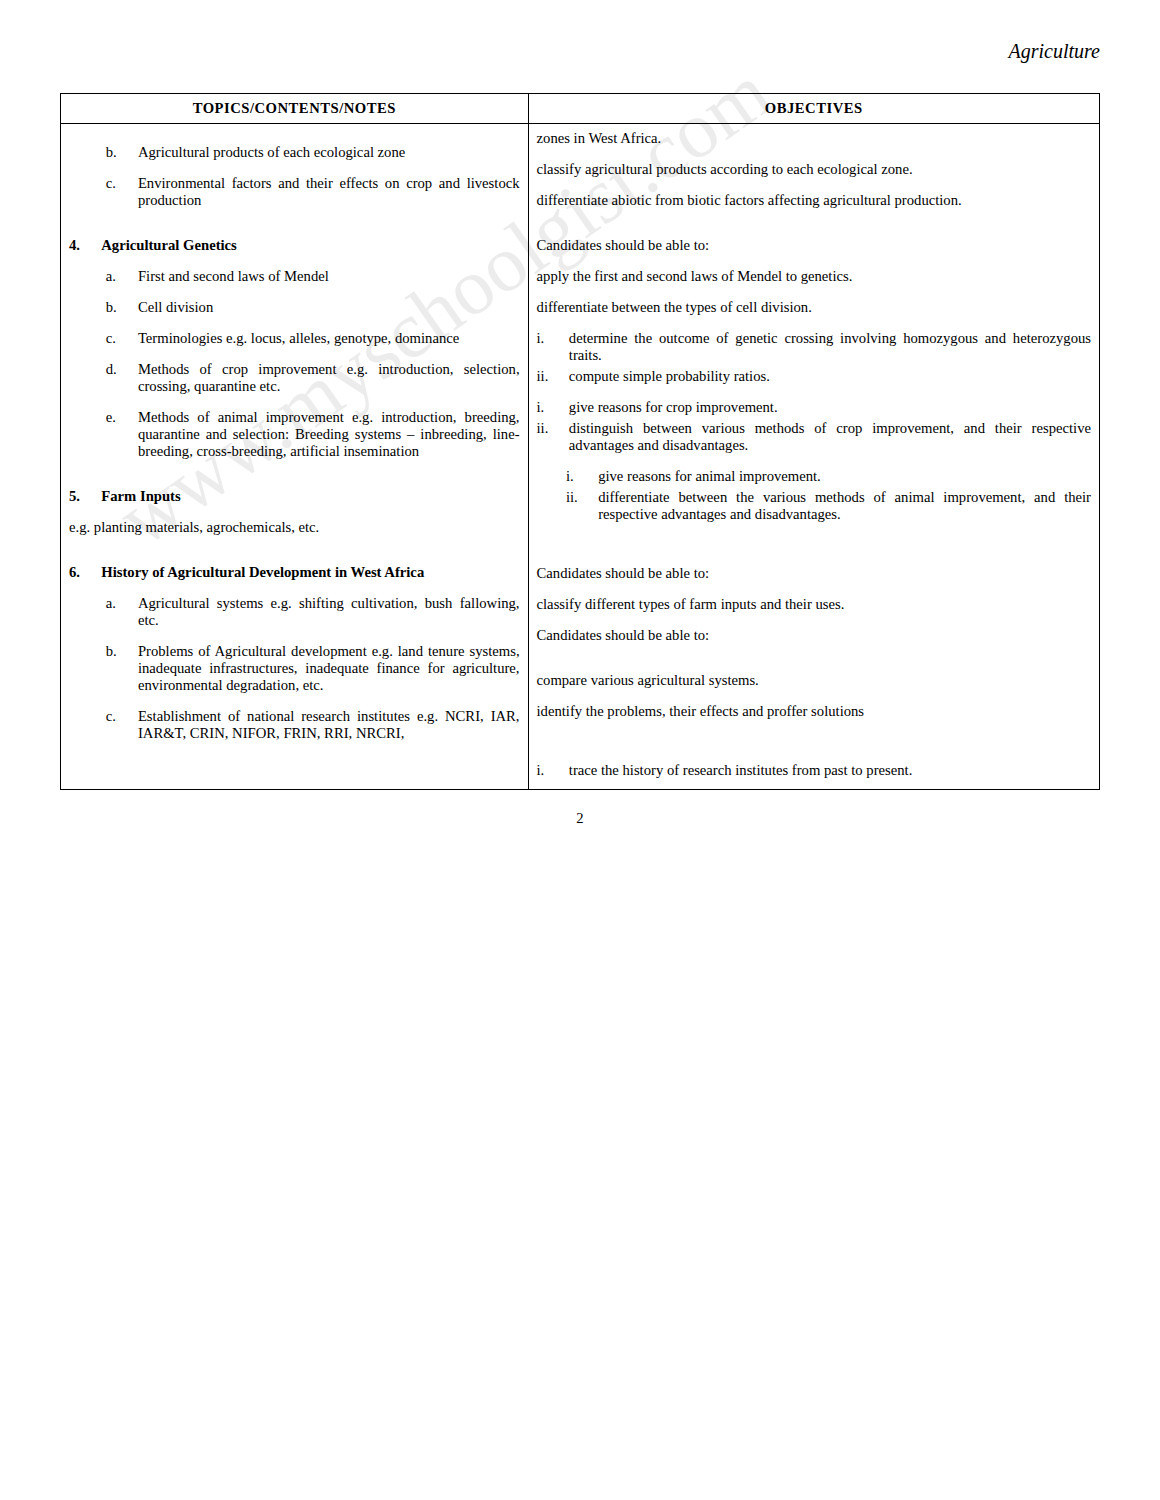www.myschoolgist.com
Agriculture
| TOPICS/CONTENTS/NOTES | OBJECTIVES |
| --- | --- |
| b. Agricultural products of each ecological zone c. Environmental factors and their effects on crop and livestock production 4. Agricultural Genetics a. First and second laws of Mendel b. Cell division c. Terminologies e.g. locus, alleles, genotype, dominance d. Methods of crop improvement e.g. introduction, selection, crossing, quarantine etc. e. Methods of animal improvement e.g. introduction, breeding, quarantine and selection: Breeding systems – inbreeding, line-breeding, cross-breeding, artificial insemination 5. Farm Inputs e.g. planting materials, agrochemicals, etc. 6. History of Agricultural Development in West Africa a. Agricultural systems e.g. shifting cultivation, bush fallowing, etc. b. Problems of Agricultural development e.g. land tenure systems, inadequate infrastructures, inadequate finance for agriculture, environmental degradation, etc. c. Establishment of national research institutes e.g. NCRI, IAR, IAR&T, CRIN, NIFOR, FRIN, RRI, NRCRI, | zones in West Africa. classify agricultural products according to each ecological zone. differentiate abiotic from biotic factors affecting agricultural production. Candidates should be able to: apply the first and second laws of Mendel to genetics. differentiate between the types of cell division. i. determine the outcome of genetic crossing involving homozygous and heterozygous traits. ii. compute simple probability ratios. i. give reasons for crop improvement. ii. distinguish between various methods of crop improvement, and their respective advantages and disadvantages. i. give reasons for animal improvement. ii. differentiate between the various methods of animal improvement, and their respective advantages and disadvantages. Candidates should be able to: classify different types of farm inputs and their uses. Candidates should be able to: compare various agricultural systems. identify the problems, their effects and proffer solutions i. trace the history of research institutes from past to present. |
2